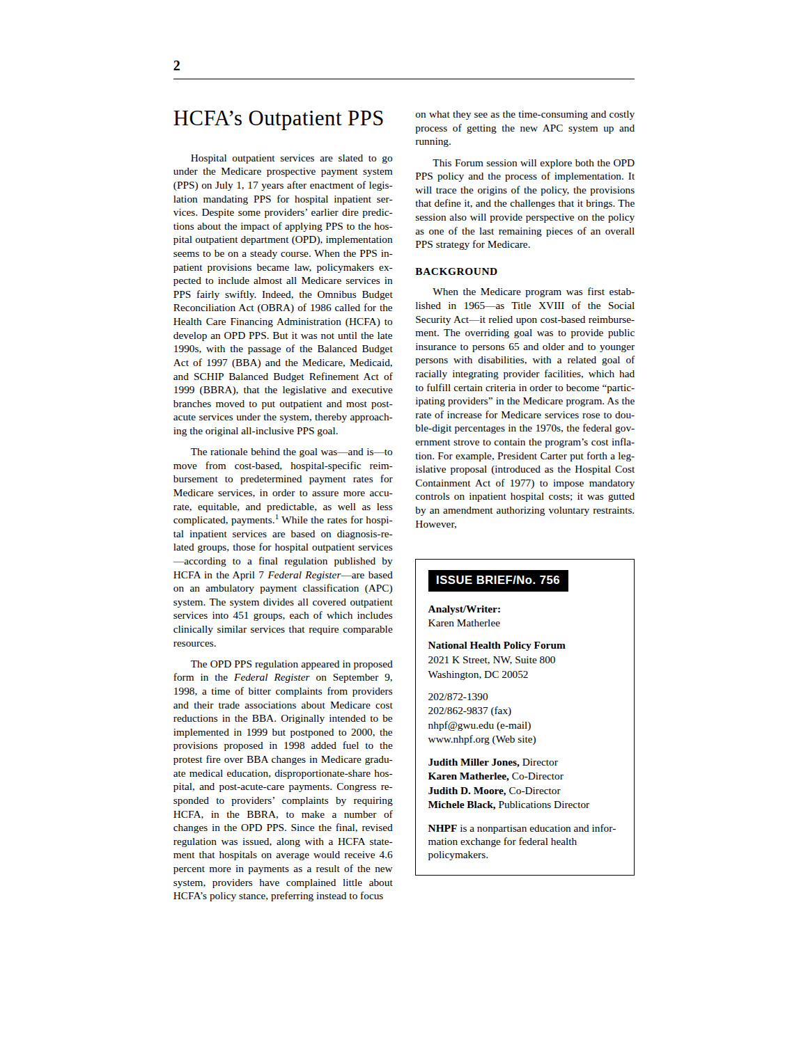2
HCFA’s Outpatient PPS
Hospital outpatient services are slated to go under the Medicare prospective payment system (PPS) on July 1, 17 years after enactment of legislation mandating PPS for hospital inpatient services. Despite some providers’ earlier dire predictions about the impact of applying PPS to the hospital outpatient department (OPD), implementation seems to be on a steady course. When the PPS inpatient provisions became law, policymakers expected to include almost all Medicare services in PPS fairly swiftly. Indeed, the Omnibus Budget Reconciliation Act (OBRA) of 1986 called for the Health Care Financing Administration (HCFA) to develop an OPD PPS. But it was not until the late 1990s, with the passage of the Balanced Budget Act of 1997 (BBA) and the Medicare, Medicaid, and SCHIP Balanced Budget Refinement Act of 1999 (BBRA), that the legislative and executive branches moved to put outpatient and most post-acute services under the system, thereby approaching the original all-inclusive PPS goal.
The rationale behind the goal was—and is—to move from cost-based, hospital-specific reimbursement to predetermined payment rates for Medicare services, in order to assure more accurate, equitable, and predictable, as well as less complicated, payments.1 While the rates for hospital inpatient services are based on diagnosis-related groups, those for hospital outpatient services—according to a final regulation published by HCFA in the April 7 Federal Register—are based on an ambulatory payment classification (APC) system. The system divides all covered outpatient services into 451 groups, each of which includes clinically similar services that require comparable resources.
The OPD PPS regulation appeared in proposed form in the Federal Register on September 9, 1998, a time of bitter complaints from providers and their trade associations about Medicare cost reductions in the BBA. Originally intended to be implemented in 1999 but postponed to 2000, the provisions proposed in 1998 added fuel to the protest fire over BBA changes in Medicare graduate medical education, disproportionate-share hospital, and post-acute-care payments. Congress responded to providers’ complaints by requiring HCFA, in the BBRA, to make a number of changes in the OPD PPS. Since the final, revised regulation was issued, along with a HCFA statement that hospitals on average would receive 4.6 percent more in payments as a result of the new system, providers have complained little about HCFA’s policy stance, preferring instead to focus
on what they see as the time-consuming and costly process of getting the new APC system up and running.
This Forum session will explore both the OPD PPS policy and the process of implementation. It will trace the origins of the policy, the provisions that define it, and the challenges that it brings. The session also will provide perspective on the policy as one of the last remaining pieces of an overall PPS strategy for Medicare.
BACKGROUND
When the Medicare program was first established in 1965—as Title XVIII of the Social Security Act—it relied upon cost-based reimbursement. The overriding goal was to provide public insurance to persons 65 and older and to younger persons with disabilities, with a related goal of racially integrating provider facilities, which had to fulfill certain criteria in order to become “participating providers” in the Medicare program. As the rate of increase for Medicare services rose to double-digit percentages in the 1970s, the federal government strove to contain the program’s cost inflation. For example, President Carter put forth a legislative proposal (introduced as the Hospital Cost Containment Act of 1977) to impose mandatory controls on inpatient hospital costs; it was gutted by an amendment authorizing voluntary restraints. However,
ISSUE BRIEF/No. 756
Analyst/Writer:
Karen Matherlee
National Health Policy Forum
2021 K Street, NW, Suite 800
Washington, DC 20052
202/872-1390
202/862-9837 (fax)
nhpf@gwu.edu (e-mail)
www.nhpf.org (Web site)
Judith Miller Jones, Director
Karen Matherlee, Co-Director
Judith D. Moore, Co-Director
Michele Black, Publications Director
NHPF is a nonpartisan education and information exchange for federal health policymakers.